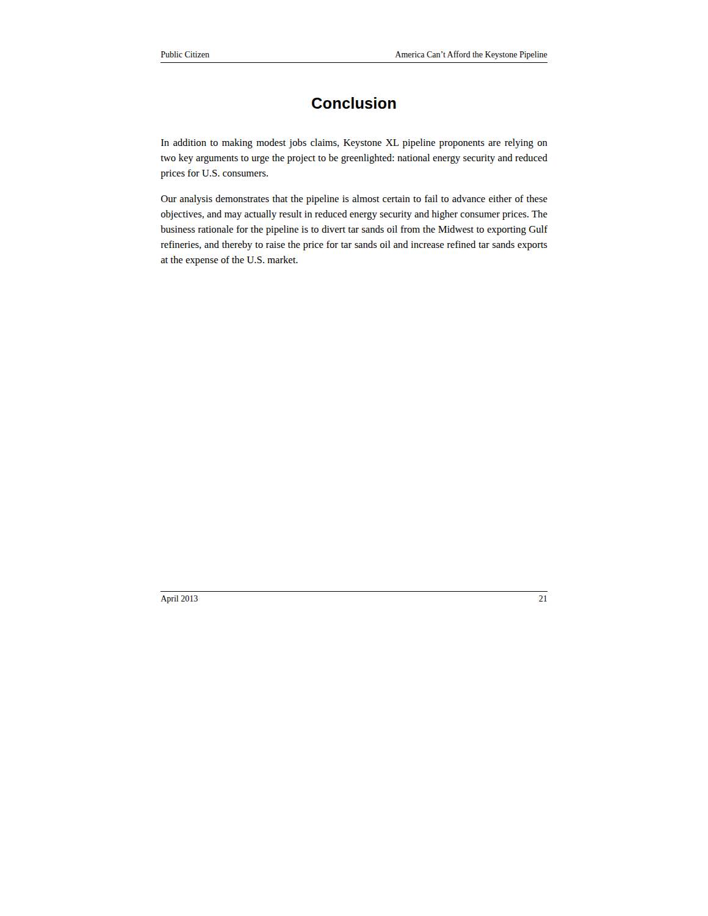Public Citizen America Can’t Afford the Keystone Pipeline
Conclusion
In addition to making modest jobs claims, Keystone XL pipeline proponents are relying on two key arguments to urge the project to be greenlighted: national energy security and reduced prices for U.S. consumers.
Our analysis demonstrates that the pipeline is almost certain to fail to advance either of these objectives, and may actually result in reduced energy security and higher consumer prices. The business rationale for the pipeline is to divert tar sands oil from the Midwest to exporting Gulf refineries, and thereby to raise the price for tar sands oil and increase refined tar sands exports at the expense of the U.S. market.
April 2013 21